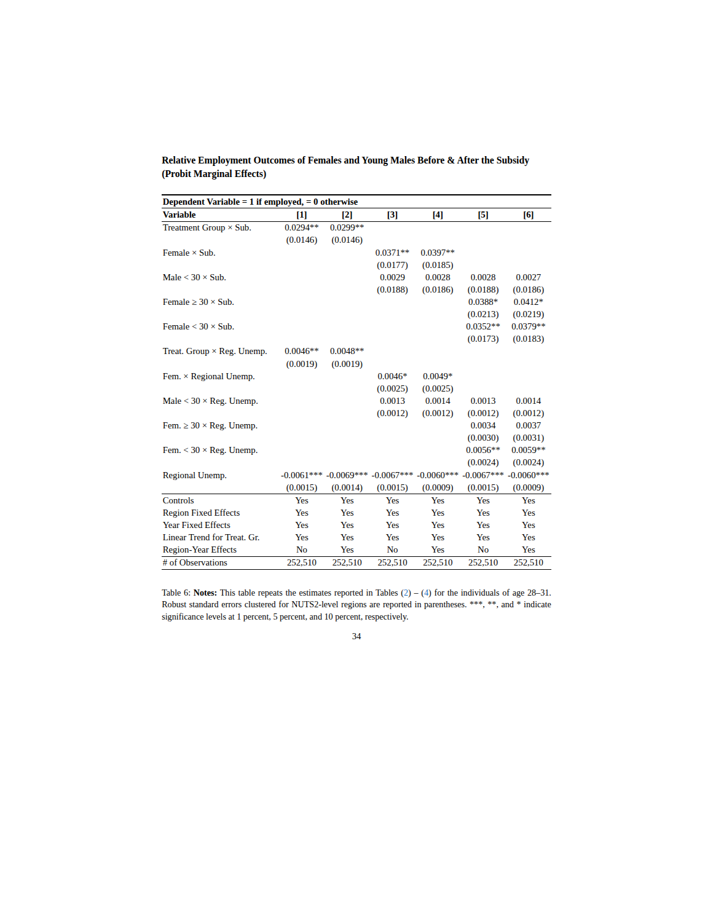Relative Employment Outcomes of Females and Young Males Before & After the Subsidy
(Probit Marginal Effects)
| Dependent Variable = 1 if employed, = 0 otherwise |
| Variable | [1] | [2] | [3] | [4] | [5] | [6] |
| Treatment Group × Sub. | 0.0294** | 0.0299** | | | | |
| | (0.0146) | (0.0146) | | | | |
| Female × Sub. | | | 0.0371** | 0.0397** | | |
| | | | (0.0177) | (0.0185) | | |
| Male < 30 × Sub. | | | 0.0029 | 0.0028 | 0.0028 | 0.0027 |
| | | | (0.0188) | (0.0186) | (0.0188) | (0.0186) |
| Female ≥ 30 × Sub. | | | | | 0.0388* | 0.0412* |
| | | | | | (0.0213) | (0.0219) |
| Female < 30 × Sub. | | | | | 0.0352** | 0.0379** |
| | | | | | (0.0173) | (0.0183) |
| Treat. Group × Reg. Unemp. | 0.0046** | 0.0048** | | | | |
| | (0.0019) | (0.0019) | | | | |
| Fem. × Regional Unemp. | | | 0.0046* | 0.0049* | | |
| | | | (0.0025) | (0.0025) | | |
| Male < 30 × Reg. Unemp. | | | 0.0013 | 0.0014 | 0.0013 | 0.0014 |
| | | | (0.0012) | (0.0012) | (0.0012) | (0.0012) |
| Fem. ≥ 30 × Reg. Unemp. | | | | | 0.0034 | 0.0037 |
| | | | | | (0.0030) | (0.0031) |
| Fem. < 30 × Reg. Unemp. | | | | | 0.0056** | 0.0059** |
| | | | | | (0.0024) | (0.0024) |
| Regional Unemp. | -0.0061*** | -0.0069*** | -0.0067*** | -0.0060*** | -0.0067*** | -0.0060*** |
| | (0.0015) | (0.0014) | (0.0015) | (0.0009) | (0.0015) | (0.0009) |
| Controls | Yes | Yes | Yes | Yes | Yes | Yes |
| Region Fixed Effects | Yes | Yes | Yes | Yes | Yes | Yes |
| Year Fixed Effects | Yes | Yes | Yes | Yes | Yes | Yes |
| Linear Trend for Treat. Gr. | Yes | Yes | Yes | Yes | Yes | Yes |
| Region-Year Effects | No | Yes | No | Yes | No | Yes |
| # of Observations | 252,510 | 252,510 | 252,510 | 252,510 | 252,510 | 252,510 |
Table 6: Notes: This table repeats the estimates reported in Tables (2) – (4) for the individuals of age 28–31. Robust standard errors clustered for NUTS2-level regions are reported in parentheses. ***, **, and * indicate significance levels at 1 percent, 5 percent, and 10 percent, respectively.
34